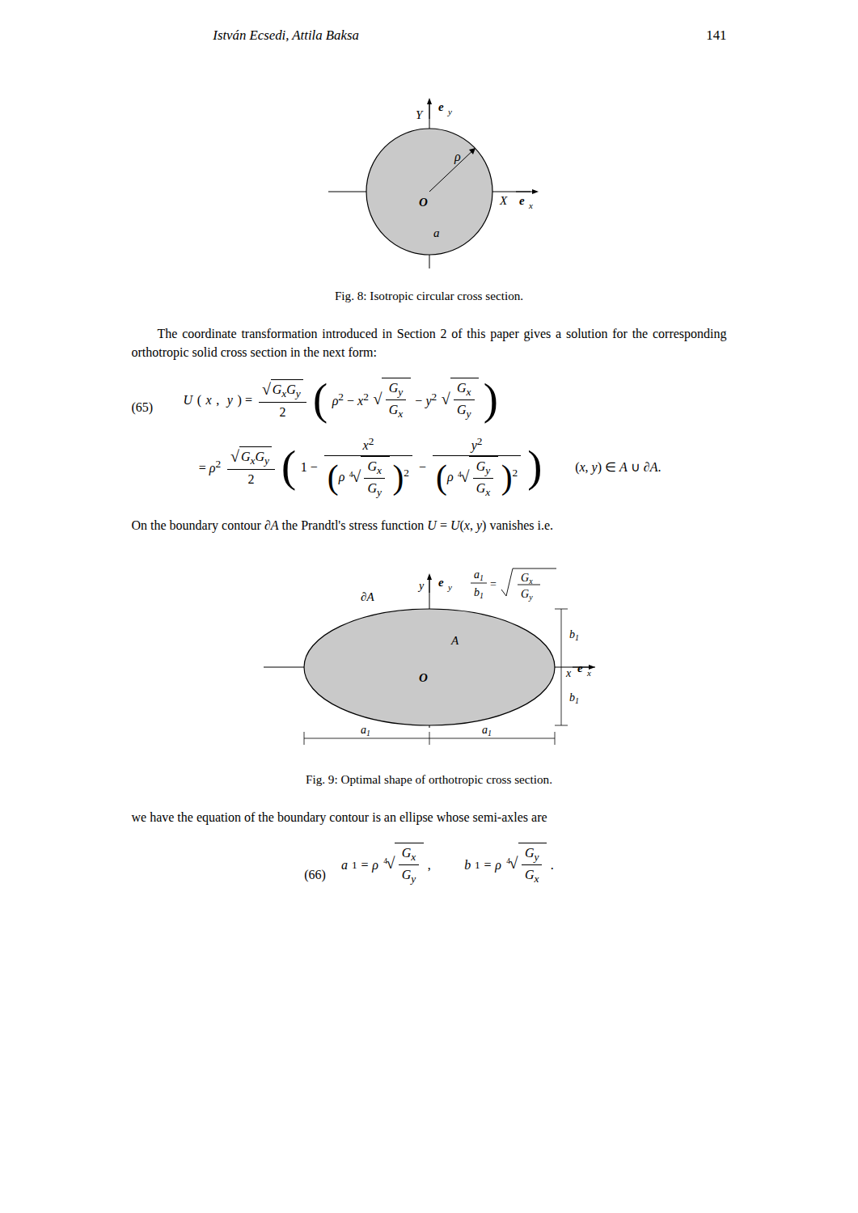István Ecsedi, Attila Baksa 141
Y e y ρ O X e x a
Fig. 8: Isotropic circular cross section.
The coordinate transformation introduced in Section 2 of this paper gives a solution for the corresponding orthotropic solid cross section in the next form:
(65)
U(x, y) = √GxGy 2 ( ρ2 − x2 √Gy Gx − y2 √Gx Gy )
= ρ2 √GxGy 2 ( 1 − x2 (ρ 4√Gx Gy )2 − y2 (ρ 4√Gy Gx )2 ) (x, y) ∈ A ∪ ∂A.
On the boundary contour ∂A the Prandtl's stress function U = U(x, y) vanishes i.e.
∂A e y y O x e x A b1 b1 a1 a1 a1 b1 = Gx Gy
Fig. 9: Optimal shape of orthotropic cross section.
we have the equation of the boundary contour is an ellipse whose semi-axles are
(66)
a1 = ρ 4√Gx Gy, b1 = ρ 4√Gy Gx.